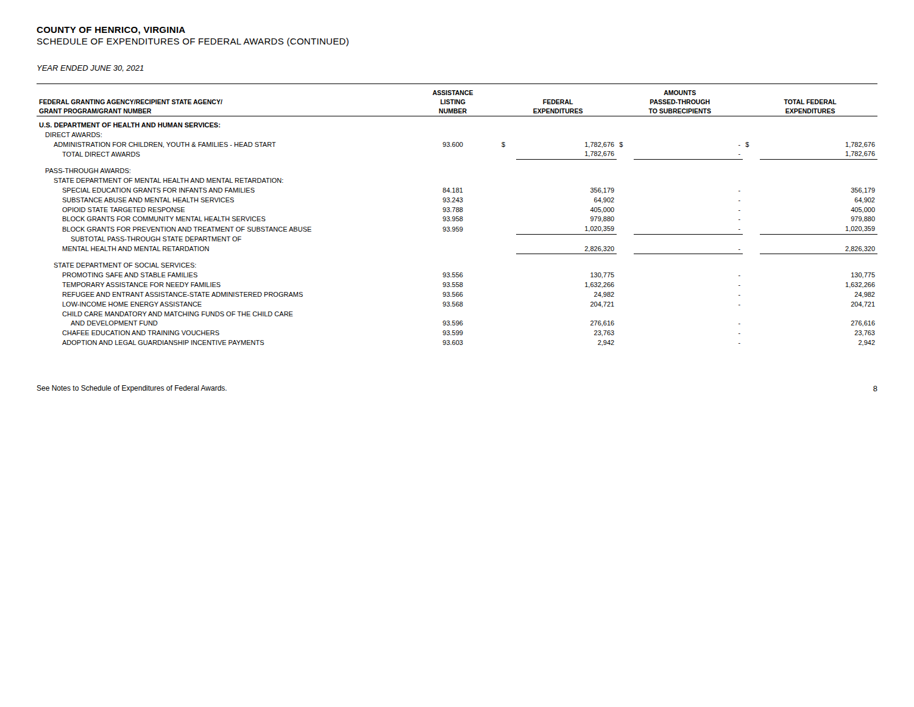COUNTY OF HENRICO, VIRGINIA
SCHEDULE OF EXPENDITURES OF FEDERAL AWARDS (CONTINUED)
YEAR ENDED JUNE 30, 2021
| | ASSISTANCE | | AMOUNTS | |
| --- | --- | --- | --- | --- |
| FEDERAL GRANTING AGENCY/RECIPIENT STATE AGENCY/ | LISTING | FEDERAL | PASSED-THROUGH | TOTAL FEDERAL |
| GRANT PROGRAM/GRANT NUMBER | NUMBER | EXPENDITURES | TO SUBRECIPIENTS | EXPENDITURES |
| U.S. DEPARTMENT OF HEALTH AND HUMAN SERVICES: | | | | | | | |
| DIRECT AWARDS: | | | | | | | |
| ADMINISTRATION FOR CHILDREN, YOUTH & FAMILIES - HEAD START | 93.600 | $ | 1,782,676 | $ | - | $ | 1,782,676 |
| TOTAL DIRECT AWARDS | | | 1,782,676 | | - | | 1,782,676 |
| PASS-THROUGH AWARDS: | | | | | | | |
| STATE DEPARTMENT OF MENTAL HEALTH AND MENTAL RETARDATION: | | | | | | | |
| SPECIAL EDUCATION GRANTS FOR INFANTS AND FAMILIES | 84.181 | | 356,179 | | - | | 356,179 |
| SUBSTANCE ABUSE AND MENTAL HEALTH SERVICES | 93.243 | | 64,902 | | - | | 64,902 |
| OPIOID STATE TARGETED RESPONSE | 93.788 | | 405,000 | | - | | 405,000 |
| BLOCK GRANTS FOR COMMUNITY MENTAL HEALTH SERVICES | 93.958 | | 979,880 | | - | | 979,880 |
| BLOCK GRANTS FOR PREVENTION AND TREATMENT OF SUBSTANCE ABUSE | 93.959 | | 1,020,359 | | - | | 1,020,359 |
| SUBTOTAL PASS-THROUGH STATE DEPARTMENT OF | | | | | | | |
| MENTAL HEALTH AND MENTAL RETARDATION | | | 2,826,320 | | - | | 2,826,320 |
| STATE DEPARTMENT OF SOCIAL SERVICES: | | | | | | | |
| PROMOTING SAFE AND STABLE FAMILIES | 93.556 | | 130,775 | | - | | 130,775 |
| TEMPORARY ASSISTANCE FOR NEEDY FAMILIES | 93.558 | | 1,632,266 | | - | | 1,632,266 |
| REFUGEE AND ENTRANT ASSISTANCE-STATE ADMINISTERED PROGRAMS | 93.566 | | 24,982 | | - | | 24,982 |
| LOW-INCOME HOME ENERGY ASSISTANCE | 93.568 | | 204,721 | | - | | 204,721 |
| CHILD CARE MANDATORY AND MATCHING FUNDS OF THE CHILD CARE | | | | | | | |
| AND DEVELOPMENT FUND | 93.596 | | 276,616 | | - | | 276,616 |
| CHAFEE EDUCATION AND TRAINING VOUCHERS | 93.599 | | 23,763 | | - | | 23,763 |
| ADOPTION AND LEGAL GUARDIANSHIP INCENTIVE PAYMENTS | 93.603 | | 2,942 | | - | | 2,942 |
See Notes to Schedule of Expenditures of Federal Awards.
8